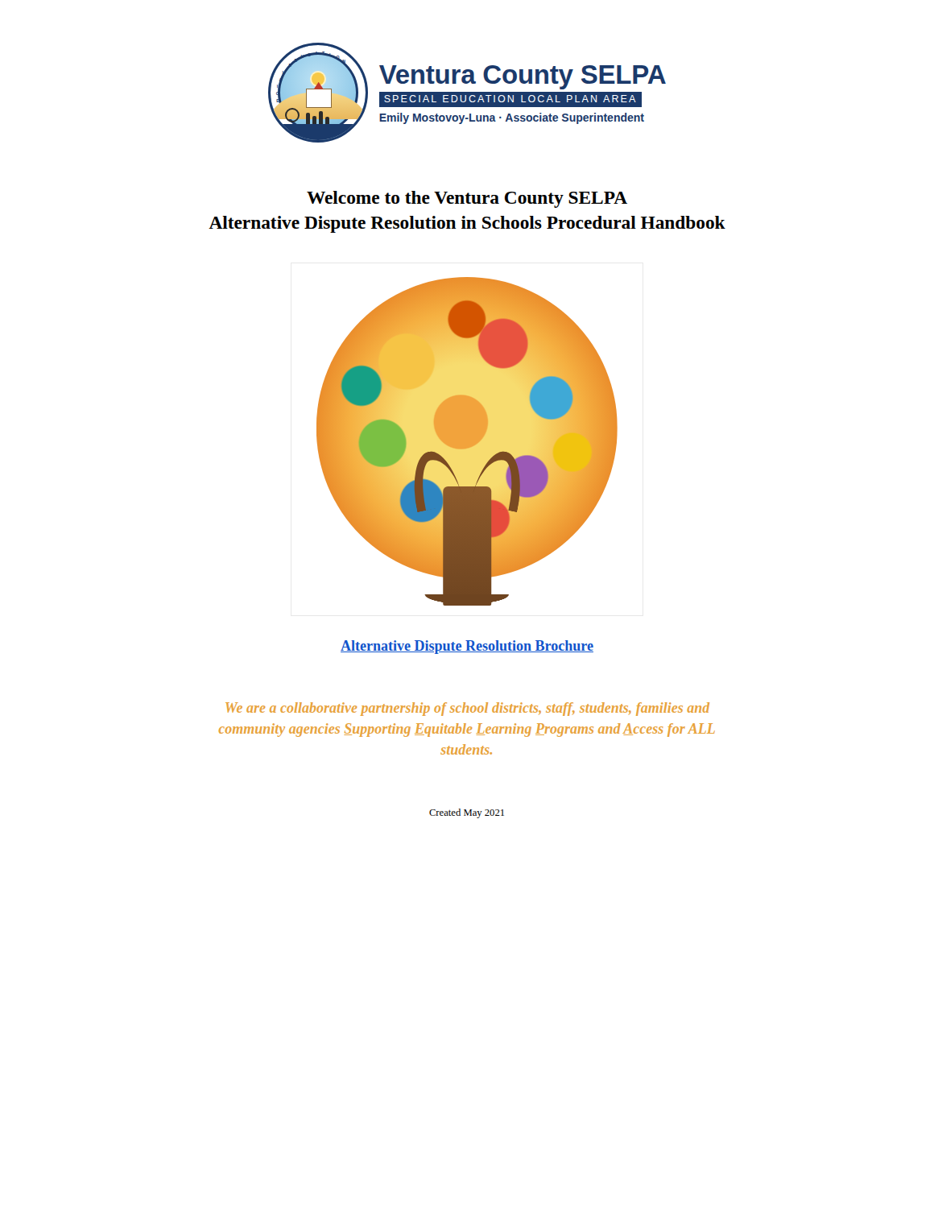S P E C I A L E D U C A T I O N V E N T U R A
Ventura County SELPA
SPECIAL EDUCATION LOCAL PLAN AREA
Emily Mostovoy-Luna · Associate Superintendent
Welcome to the Ventura County SELPA
Alternative Dispute Resolution in Schools Procedural Handbook
Alternative Dispute Resolution Brochure
We are a collaborative partnership of school districts, staff, students, families and community agencies Supporting Equitable Learning Programs and Access for ALL students.
Created May 2021